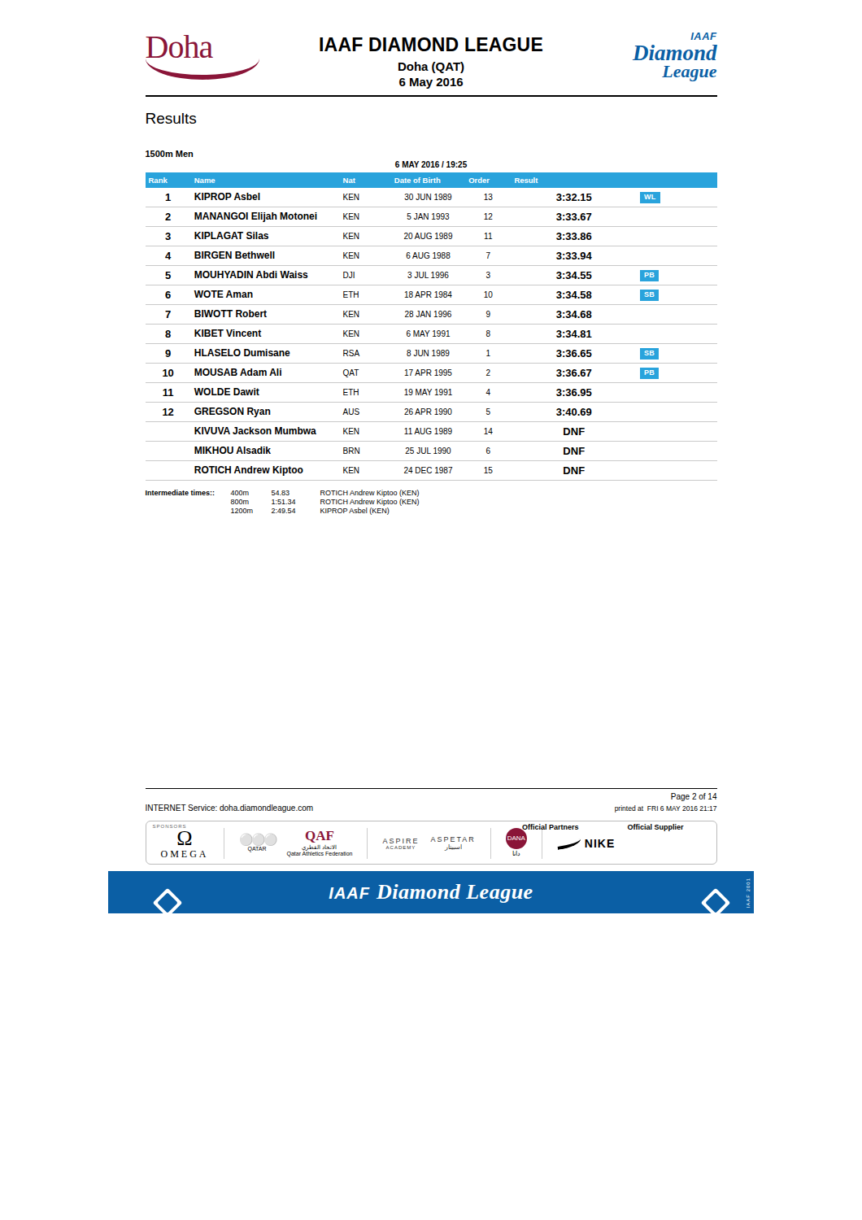Doha
IAAF DIAMOND LEAGUE
Doha (QAT)
6 May 2016
IAAF
DiamondLeague
Results
1500m Men
6 MAY 2016 / 19:25
| Rank | Name | Nat | Date of Birth | Order | Result | |
| --- | --- | --- | --- | --- | --- | --- |
| 1 | KIPROP Asbel | KEN | 30 JUN 1989 | 13 | 3:32.15 | WL |
| 2 | MANANGOI Elijah Motonei | KEN | 5 JAN 1993 | 12 | 3:33.67 | |
| 3 | KIPLAGAT Silas | KEN | 20 AUG 1989 | 11 | 3:33.86 | |
| 4 | BIRGEN Bethwell | KEN | 6 AUG 1988 | 7 | 3:33.94 | |
| 5 | MOUHYADIN Abdi Waiss | DJI | 3 JUL 1996 | 3 | 3:34.55 | PB |
| 6 | WOTE Aman | ETH | 18 APR 1984 | 10 | 3:34.58 | SB |
| 7 | BIWOTT Robert | KEN | 28 JAN 1996 | 9 | 3:34.68 | |
| 8 | KIBET Vincent | KEN | 6 MAY 1991 | 8 | 3:34.81 | |
| 9 | HLASELO Dumisane | RSA | 8 JUN 1989 | 1 | 3:36.65 | SB |
| 10 | MOUSAB Adam Ali | QAT | 17 APR 1995 | 2 | 3:36.67 | PB |
| 11 | WOLDE Dawit | ETH | 19 MAY 1991 | 4 | 3:36.95 | |
| 12 | GREGSON Ryan | AUS | 26 APR 1990 | 5 | 3:40.69 | |
| | KIVUVA Jackson Mumbwa | KEN | 11 AUG 1989 | 14 | DNF | |
| | MIKHOU Alsadik | BRN | 25 JUL 1990 | 6 | DNF | |
| | ROTICH Andrew Kiptoo | KEN | 24 DEC 1987 | 15 | DNF | |
Intermediate times::
| 400m | 54.83 | ROTICH Andrew Kiptoo (KEN) |
| 800m | 1:51.34 | ROTICH Andrew Kiptoo (KEN) |
| 1200m | 2:49.54 | KIPROP Asbel (KEN) |
INTERNET Service: doha.diamondleague.com
Page 2 of 14
printed at FRI 6 MAY 2016 21:17
SPONSORS
Official Partners Official Supplier
Ω OMEGA
⚪⚪⚪
QATAR
QAF
الاتحاد القطري
Qatar Athletics Federation
ASPIRE
ACADEMY
ASPETAR
اسبيتار
DANA
دانا
NIKE
IAAFDiamond League
IAAF 2001